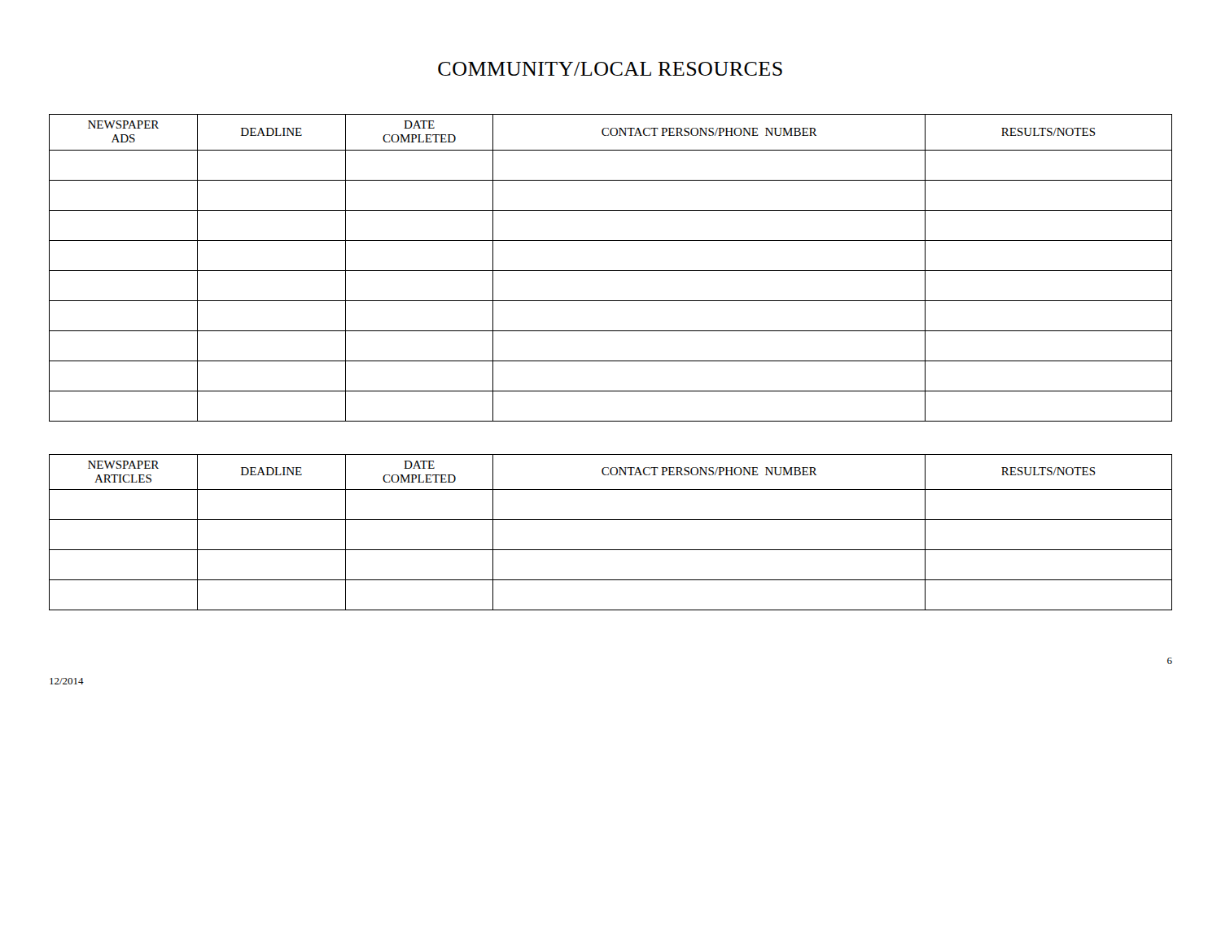COMMUNITY/LOCAL RESOURCES
| NEWSPAPER ADS | DEADLINE | DATE COMPLETED | CONTACT PERSONS/PHONE NUMBER | RESULTS/NOTES |
| --- | --- | --- | --- | --- |
| NEWSPAPER ARTICLES | DEADLINE | DATE COMPLETED | CONTACT PERSONS/PHONE NUMBER | RESULTS/NOTES |
| --- | --- | --- | --- | --- |
6
12/2014